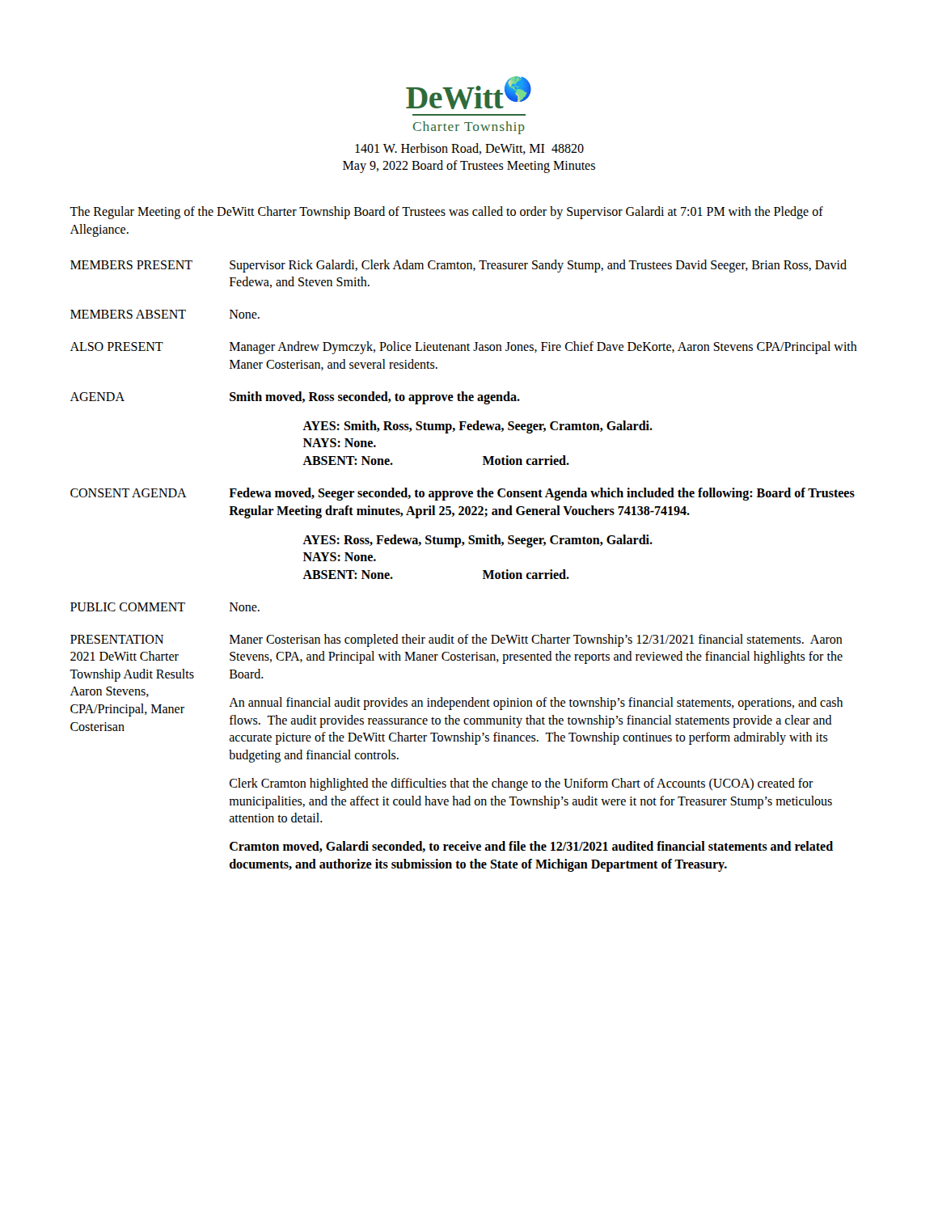DeWitt🌎
Charter Township
1401 W. Herbison Road, DeWitt, MI 48820
May 9, 2022 Board of Trustees Meeting Minutes
The Regular Meeting of the DeWitt Charter Township Board of Trustees was called to order by Supervisor Galardi at 7:01 PM with the Pledge of Allegiance.
| MEMBERS PRESENT | Supervisor Rick Galardi, Clerk Adam Cramton, Treasurer Sandy Stump, and Trustees David Seeger, Brian Ross, David Fedewa, and Steven Smith. |
| MEMBERS ABSENT | None. |
| ALSO PRESENT | Manager Andrew Dymczyk, Police Lieutenant Jason Jones, Fire Chief Dave DeKorte, Aaron Stevens CPA/Principal with Maner Costerisan, and several residents. |
| AGENDA | Smith moved, Ross seconded, to approve the agenda. AYES: Smith, Ross, Stump, Fedewa, Seeger, Cramton, Galardi. NAYS: None. ABSENT: None. Motion carried. |
| CONSENT AGENDA | Fedewa moved, Seeger seconded, to approve the Consent Agenda which included the following: Board of Trustees Regular Meeting draft minutes, April 25, 2022; and General Vouchers 74138-74194. AYES: Ross, Fedewa, Stump, Smith, Seeger, Cramton, Galardi. NAYS: None. ABSENT: None. Motion carried. |
| PUBLIC COMMENT | None. |
| PRESENTATION 2021 DeWitt Charter Township Audit Results Aaron Stevens, CPA/Principal, Maner Costerisan | Maner Costerisan has completed their audit of the DeWitt Charter Township’s 12/31/2021 financial statements. Aaron Stevens, CPA, and Principal with Maner Costerisan, presented the reports and reviewed the financial highlights for the Board. An annual financial audit provides an independent opinion of the township’s financial statements, operations, and cash flows. The audit provides reassurance to the community that the township’s financial statements provide a clear and accurate picture of the DeWitt Charter Township’s finances. The Township continues to perform admirably with its budgeting and financial controls. Clerk Cramton highlighted the difficulties that the change to the Uniform Chart of Accounts (UCOA) created for municipalities, and the affect it could have had on the Township’s audit were it not for Treasurer Stump’s meticulous attention to detail. Cramton moved, Galardi seconded, to receive and file the 12/31/2021 audited financial statements and related documents, and authorize its submission to the State of Michigan Department of Treasury. |